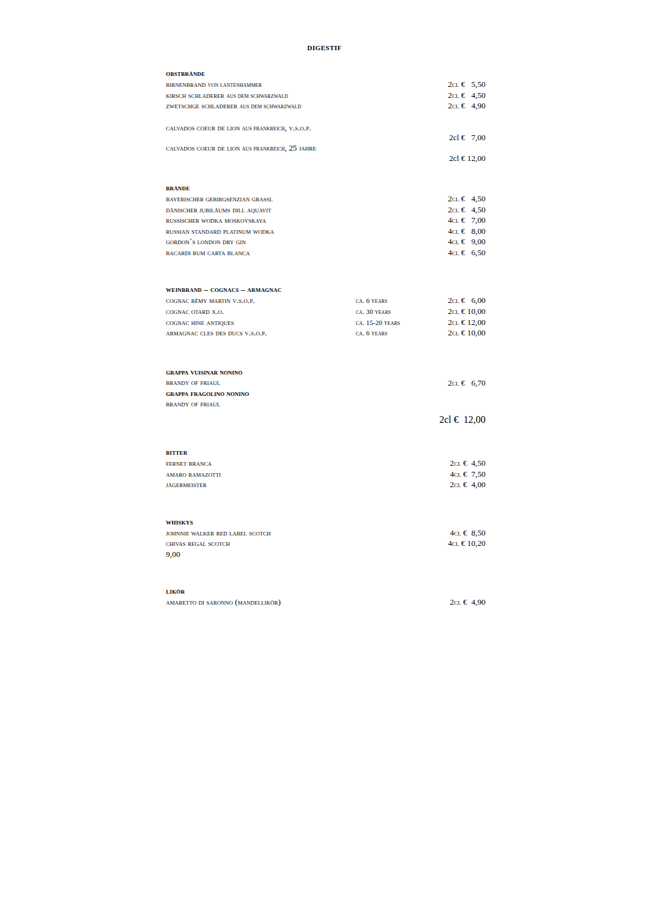Digestif
Obstbrände
| Birnenbrand von Lantenhammer | | 2cl € 5,50 |
| Kirsch Schladerer aus dem Schwarzwald | | 2cl € 4,50 |
| Zwetschge Schladerer aus dem Schwarzwald | | 2cl € 4,90 |
Calvados Coeur de Lion aus Frankreich, V.S.O.P.
2cl € 7,00
Calvados Coeur de Lion aus Frankreich, 25 Jahre
2cl € 12,00
Brände
| Bayerischer Gebirgsenzian Grassl | | 2cl € 4,50 |
| Dänischer Jubiläums Dill Aquavit | | 2cl € 4,50 |
| Russischer Wodka Moskovskaya | | 4cl € 7,00 |
| Russian Standard Platinum Wodka | | 4cl € 8,00 |
| Gordon`s London Dry Gin | | 4cl € 9,00 |
| Bacardi Rum Carta Blanca | | 4cl € 6,50 |
Weinbrand – Cognacs – Armagnac
| Cognac Rémy Martin V.S.O.P. | ca. 6 years | 2cl € 6,00 |
| Cognac Otard X.O. | ca. 30 years | 2cl € 10,00 |
| Cognac Hine Antiques | ca. 15-20 years | 2cl € 12,00 |
| Armagnac Cles des Ducs V.S.O.P. | ca. 6 years | 2cl € 10,00 |
Grappa Vuisinar Nonino
Brandy of Friaul
2cl € 6,70
Grappa Fragolino Nonino
Brandy of friaul
2cl € 12,00
Bitter
| Fernet Branca | | 2cl € 4,50 |
| Amaro Ramazotti | | 4cl € 7,50 |
| Jägermeister | | 2cl € 4,00 |
Whiskys
| Johnnie Walker Red Label Scotch | | 4cl € 8,50 |
| Chivas Regal Scotch | | 4cl € 10,20 |
9,00
Likör
| Amaretto di Saronno (Mandellikör) | | 2cl € 4,90 |